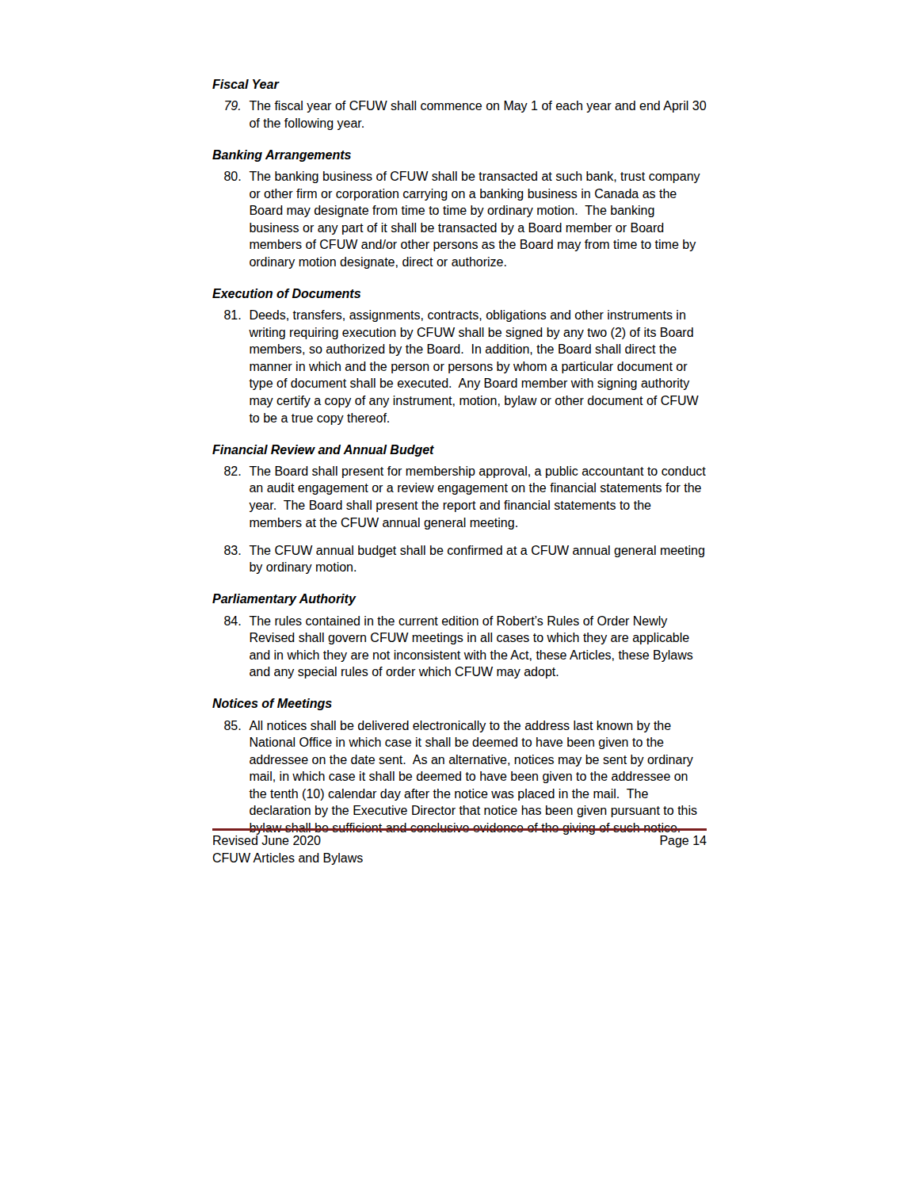Fiscal Year
79. The fiscal year of CFUW shall commence on May 1 of each year and end April 30 of the following year.
Banking Arrangements
80. The banking business of CFUW shall be transacted at such bank, trust company or other firm or corporation carrying on a banking business in Canada as the Board may designate from time to time by ordinary motion. The banking business or any part of it shall be transacted by a Board member or Board members of CFUW and/or other persons as the Board may from time to time by ordinary motion designate, direct or authorize.
Execution of Documents
81. Deeds, transfers, assignments, contracts, obligations and other instruments in writing requiring execution by CFUW shall be signed by any two (2) of its Board members, so authorized by the Board. In addition, the Board shall direct the manner in which and the person or persons by whom a particular document or type of document shall be executed. Any Board member with signing authority may certify a copy of any instrument, motion, bylaw or other document of CFUW to be a true copy thereof.
Financial Review and Annual Budget
82. The Board shall present for membership approval, a public accountant to conduct an audit engagement or a review engagement on the financial statements for the year. The Board shall present the report and financial statements to the members at the CFUW annual general meeting.
83. The CFUW annual budget shall be confirmed at a CFUW annual general meeting by ordinary motion.
Parliamentary Authority
84. The rules contained in the current edition of Robert’s Rules of Order Newly Revised shall govern CFUW meetings in all cases to which they are applicable and in which they are not inconsistent with the Act, these Articles, these Bylaws and any special rules of order which CFUW may adopt.
Notices of Meetings
85. All notices shall be delivered electronically to the address last known by the National Office in which case it shall be deemed to have been given to the addressee on the date sent. As an alternative, notices may be sent by ordinary mail, in which case it shall be deemed to have been given to the addressee on the tenth (10) calendar day after the notice was placed in the mail. The declaration by the Executive Director that notice has been given pursuant to this bylaw shall be sufficient and conclusive evidence of the giving of such notice.
Revised June 2020 CFUW Articles and Bylaws
Page 14